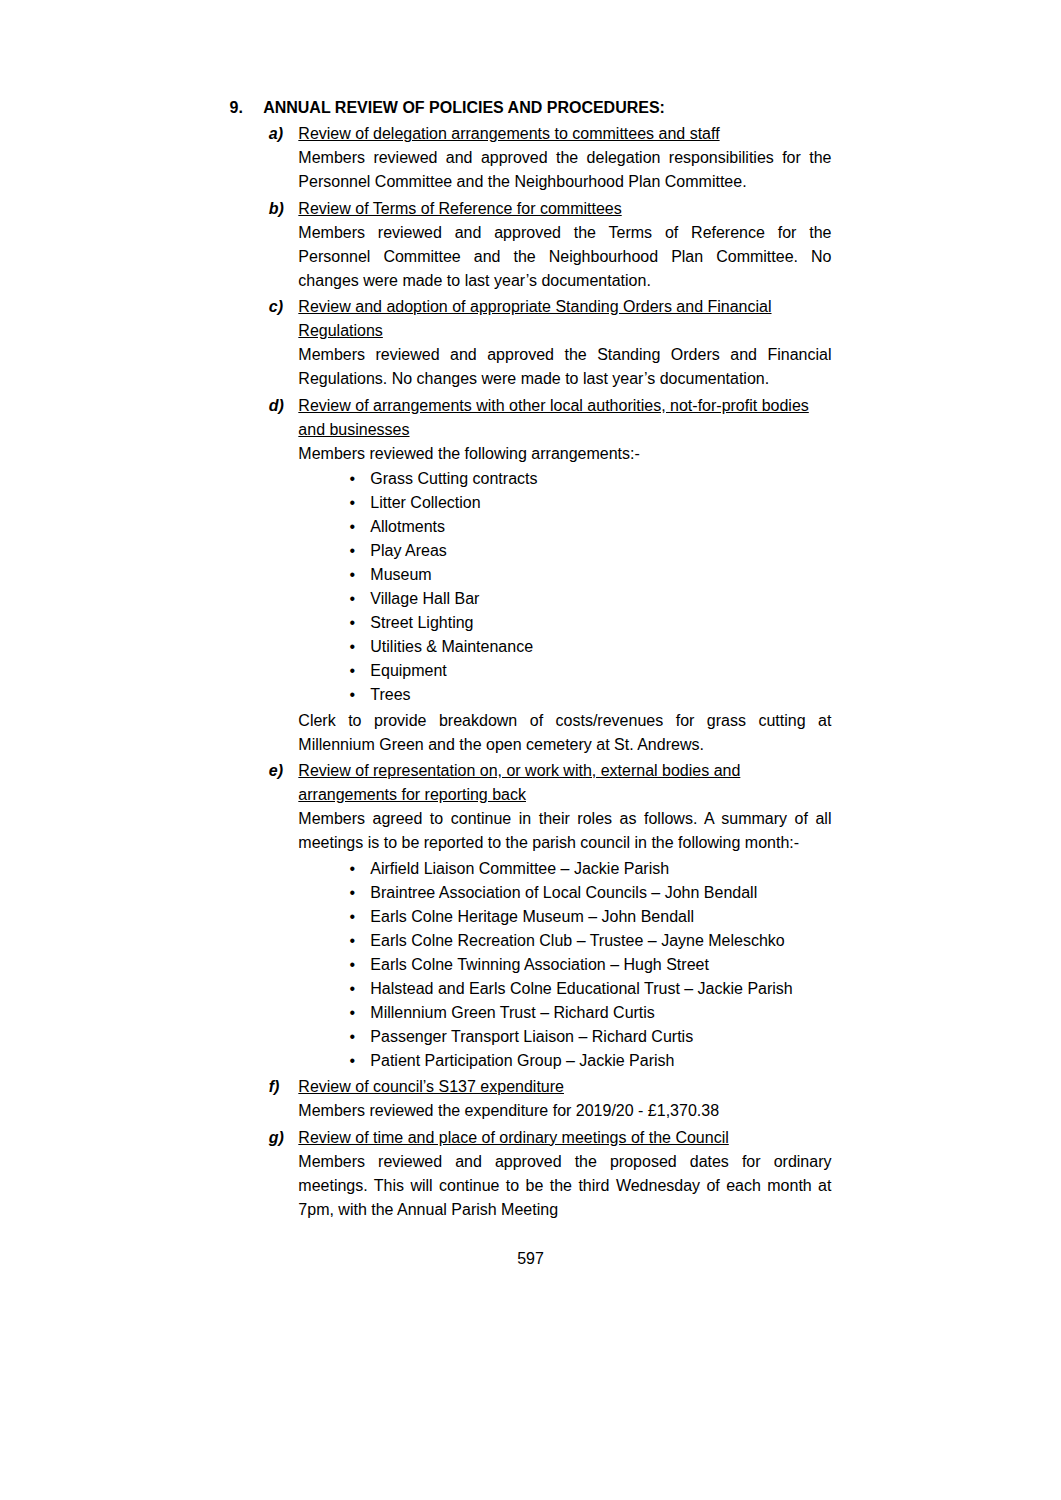9.
Annual review of policies and procedures:
a) Review of delegation arrangements to committees and staff
Members reviewed and approved the delegation responsibilities for the Personnel Committee and the Neighbourhood Plan Committee.
b) Review of Terms of Reference for committees
Members reviewed and approved the Terms of Reference for the Personnel Committee and the Neighbourhood Plan Committee. No changes were made to last year’s documentation.
c) Review and adoption of appropriate Standing Orders and Financial Regulations
Members reviewed and approved the Standing Orders and Financial Regulations. No changes were made to last year’s documentation.
d) Review of arrangements with other local authorities, not-for-profit bodies and businesses
Members reviewed the following arrangements:-
Grass Cutting contracts
Litter Collection
Allotments
Play Areas
Museum
Village Hall Bar
Street Lighting
Utilities & Maintenance
Equipment
Trees
Clerk to provide breakdown of costs/revenues for grass cutting at Millennium Green and the open cemetery at St. Andrews.
e) Review of representation on, or work with, external bodies and arrangements for reporting back
Members agreed to continue in their roles as follows. A summary of all meetings is to be reported to the parish council in the following month:-
Airfield Liaison Committee – Jackie Parish
Braintree Association of Local Councils – John Bendall
Earls Colne Heritage Museum – John Bendall
Earls Colne Recreation Club – Trustee – Jayne Meleschko
Earls Colne Twinning Association – Hugh Street
Halstead and Earls Colne Educational Trust – Jackie Parish
Millennium Green Trust – Richard Curtis
Passenger Transport Liaison – Richard Curtis
Patient Participation Group – Jackie Parish
f) Review of council’s S137 expenditure
Members reviewed the expenditure for 2019/20 - £1,370.38
g) Review of time and place of ordinary meetings of the Council
Members reviewed and approved the proposed dates for ordinary meetings. This will continue to be the third Wednesday of each month at 7pm, with the Annual Parish Meeting
597